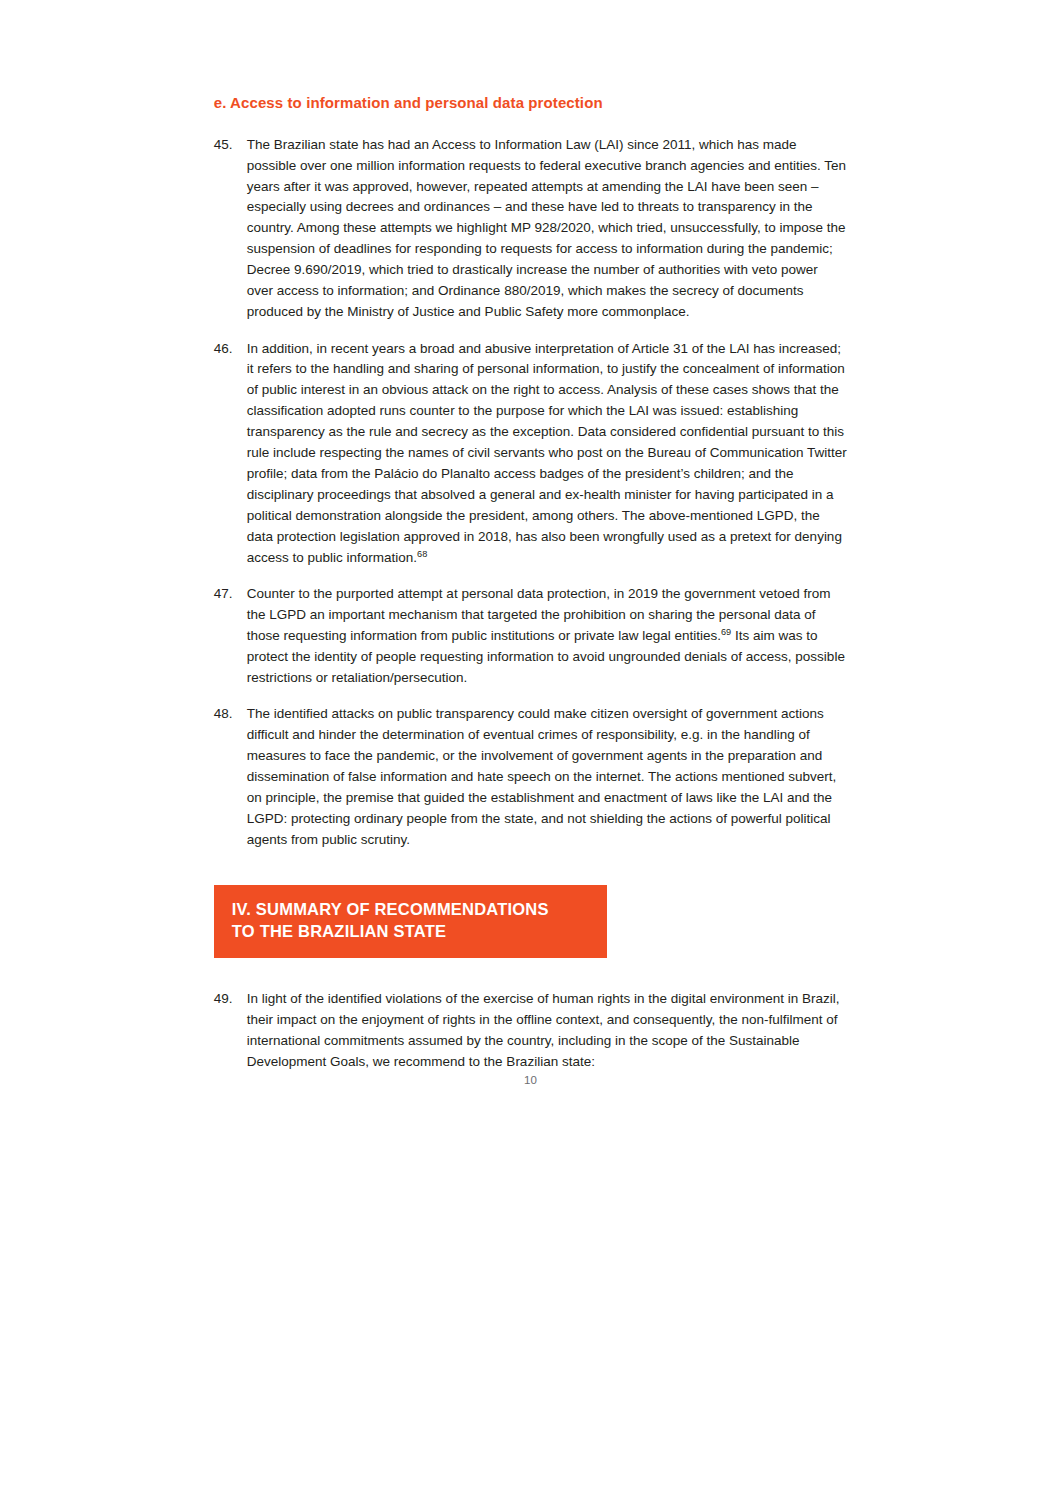e. Access to information and personal data protection
45. The Brazilian state has had an Access to Information Law (LAI) since 2011, which has made possible over one million information requests to federal executive branch agencies and entities. Ten years after it was approved, however, repeated attempts at amending the LAI have been seen – especially using decrees and ordinances – and these have led to threats to transparency in the country. Among these attempts we highlight MP 928/2020, which tried, unsuccessfully, to impose the suspension of deadlines for responding to requests for access to information during the pandemic; Decree 9.690/2019, which tried to drastically increase the number of authorities with veto power over access to information; and Ordinance 880/2019, which makes the secrecy of documents produced by the Ministry of Justice and Public Safety more commonplace.
46. In addition, in recent years a broad and abusive interpretation of Article 31 of the LAI has increased; it refers to the handling and sharing of personal information, to justify the concealment of information of public interest in an obvious attack on the right to access. Analysis of these cases shows that the classification adopted runs counter to the purpose for which the LAI was issued: establishing transparency as the rule and secrecy as the exception. Data considered confidential pursuant to this rule include respecting the names of civil servants who post on the Bureau of Communication Twitter profile; data from the Palácio do Planalto access badges of the president’s children; and the disciplinary proceedings that absolved a general and ex-health minister for having participated in a political demonstration alongside the president, among others. The above-mentioned LGPD, the data protection legislation approved in 2018, has also been wrongfully used as a pretext for denying access to public information.68
47. Counter to the purported attempt at personal data protection, in 2019 the government vetoed from the LGPD an important mechanism that targeted the prohibition on sharing the personal data of those requesting information from public institutions or private law legal entities.69 Its aim was to protect the identity of people requesting information to avoid ungrounded denials of access, possible restrictions or retaliation/persecution.
48. The identified attacks on public transparency could make citizen oversight of government actions difficult and hinder the determination of eventual crimes of responsibility, e.g. in the handling of measures to face the pandemic, or the involvement of government agents in the preparation and dissemination of false information and hate speech on the internet. The actions mentioned subvert, on principle, the premise that guided the establishment and enactment of laws like the LAI and the LGPD: protecting ordinary people from the state, and not shielding the actions of powerful political agents from public scrutiny.
IV. SUMMARY OF RECOMMENDATIONS TO THE BRAZILIAN STATE
49. In light of the identified violations of the exercise of human rights in the digital environment in Brazil, their impact on the enjoyment of rights in the offline context, and consequently, the non-fulfilment of international commitments assumed by the country, including in the scope of the Sustainable Development Goals, we recommend to the Brazilian state:
10